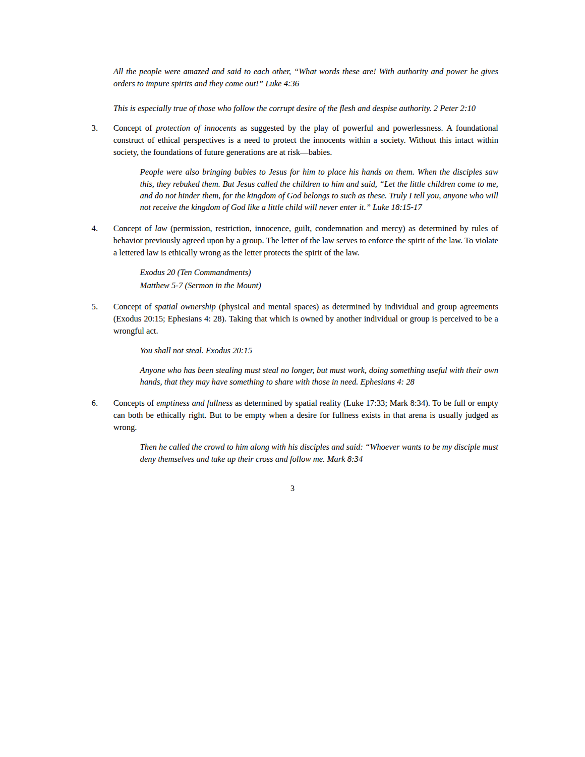All the people were amazed and said to each other, “What words these are! With authority and power he gives orders to impure spirits and they come out!” Luke 4:36
This is especially true of those who follow the corrupt desire of the flesh and despise authority. 2 Peter 2:10
Concept of protection of innocents as suggested by the play of powerful and powerlessness. A foundational construct of ethical perspectives is a need to protect the innocents within a society. Without this intact within society, the foundations of future generations are at risk—babies.
People were also bringing babies to Jesus for him to place his hands on them. When the disciples saw this, they rebuked them. But Jesus called the children to him and said, “Let the little children come to me, and do not hinder them, for the kingdom of God belongs to such as these. Truly I tell you, anyone who will not receive the kingdom of God like a little child will never enter it.” Luke 18:15-17
Concept of law (permission, restriction, innocence, guilt, condemnation and mercy) as determined by rules of behavior previously agreed upon by a group. The letter of the law serves to enforce the spirit of the law. To violate a lettered law is ethically wrong as the letter protects the spirit of the law.
Exodus 20 (Ten Commandments)
Matthew 5-7 (Sermon in the Mount)
Concept of spatial ownership (physical and mental spaces) as determined by individual and group agreements (Exodus 20:15; Ephesians 4: 28). Taking that which is owned by another individual or group is perceived to be a wrongful act.
You shall not steal. Exodus 20:15
Anyone who has been stealing must steal no longer, but must work, doing something useful with their own hands, that they may have something to share with those in need. Ephesians 4: 28
Concepts of emptiness and fullness as determined by spatial reality (Luke 17:33; Mark 8:34). To be full or empty can both be ethically right. But to be empty when a desire for fullness exists in that arena is usually judged as wrong.
Then he called the crowd to him along with his disciples and said: “Whoever wants to be my disciple must deny themselves and take up their cross and follow me. Mark 8:34
3